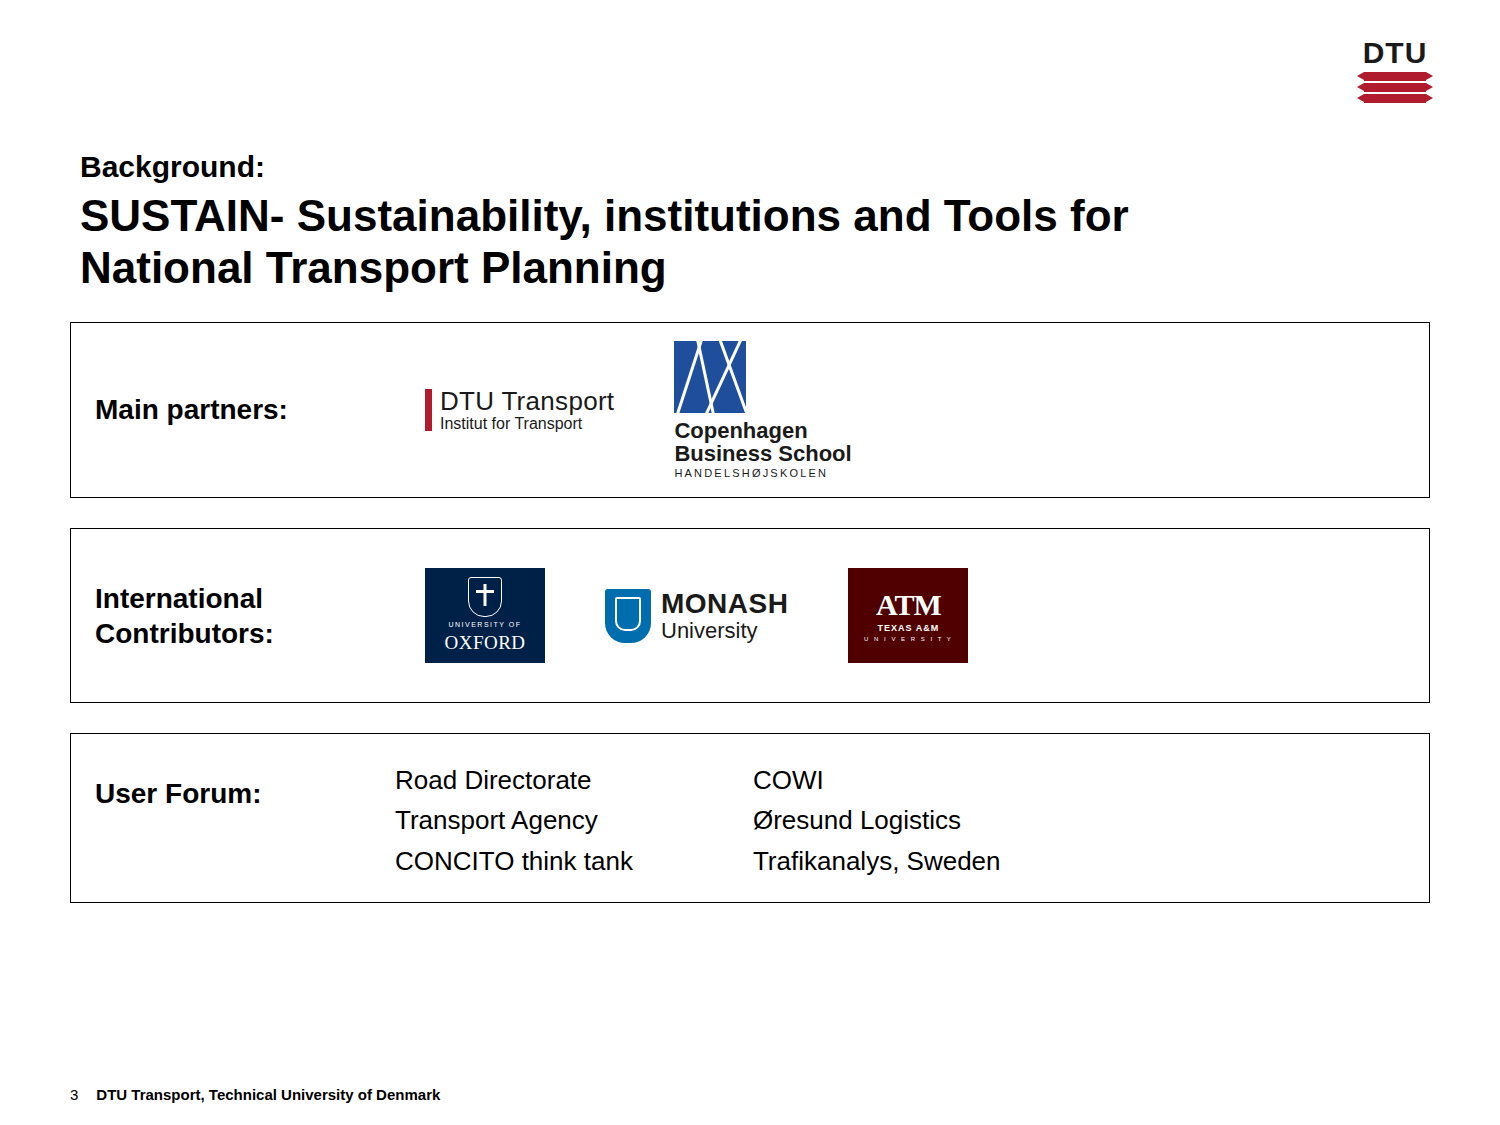DTU
Background:
SUSTAIN- Sustainability, institutions and Tools for National Transport Planning
Main partners:
DTU Transport
Institut for Transport
Copenhagen
Business School
HANDELSHØJSKOLEN
International
Contributors:
UNIVERSITY OF
OXFORD
MONASH
University
A⁠T⁠M
TEXAS A&M
U N I V E R S I T Y
User Forum:
Road Directorate
Transport Agency
CONCITO think tank
COWI
Øresund Logistics
Trafikanalys, Sweden
3 DTU Transport, Technical University of Denmark